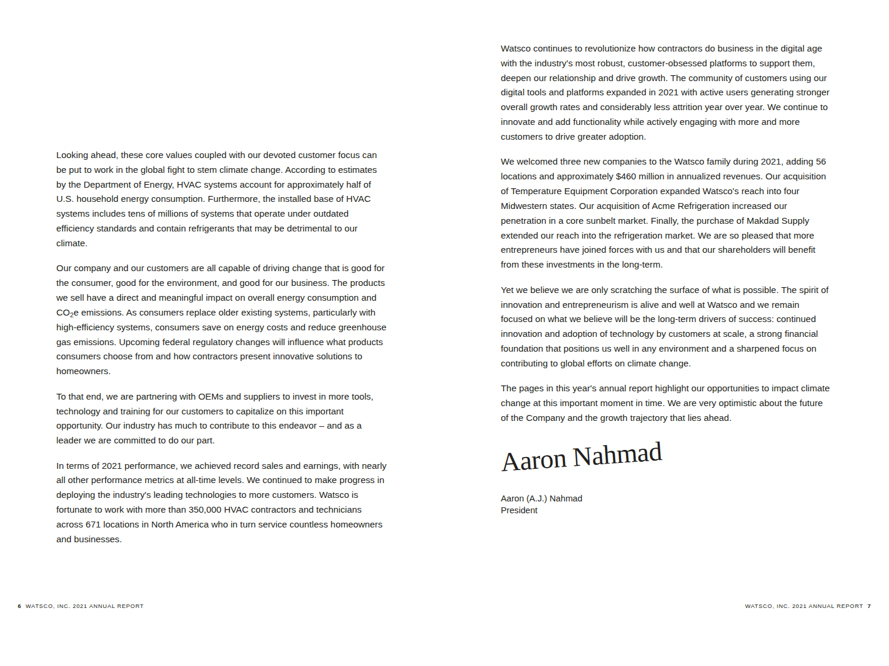Looking ahead, these core values coupled with our devoted customer focus can be put to work in the global fight to stem climate change. According to estimates by the Department of Energy, HVAC systems account for approximately half of U.S. household energy consumption. Furthermore, the installed base of HVAC systems includes tens of millions of systems that operate under outdated efficiency standards and contain refrigerants that may be detrimental to our climate.
Our company and our customers are all capable of driving change that is good for the consumer, good for the environment, and good for our business. The products we sell have a direct and meaningful impact on overall energy consumption and CO2e emissions. As consumers replace older existing systems, particularly with high-efficiency systems, consumers save on energy costs and reduce greenhouse gas emissions. Upcoming federal regulatory changes will influence what products consumers choose from and how contractors present innovative solutions to homeowners.
To that end, we are partnering with OEMs and suppliers to invest in more tools, technology and training for our customers to capitalize on this important opportunity. Our industry has much to contribute to this endeavor – and as a leader we are committed to do our part.
In terms of 2021 performance, we achieved record sales and earnings, with nearly all other performance metrics at all-time levels. We continued to make progress in deploying the industry's leading technologies to more customers. Watsco is fortunate to work with more than 350,000 HVAC contractors and technicians across 671 locations in North America who in turn service countless homeowners and businesses.
6 Watsco, Inc. 2021 Annual Report
Watsco continues to revolutionize how contractors do business in the digital age with the industry's most robust, customer-obsessed platforms to support them, deepen our relationship and drive growth. The community of customers using our digital tools and platforms expanded in 2021 with active users generating stronger overall growth rates and considerably less attrition year over year. We continue to innovate and add functionality while actively engaging with more and more customers to drive greater adoption.
We welcomed three new companies to the Watsco family during 2021, adding 56 locations and approximately $460 million in annualized revenues. Our acquisition of Temperature Equipment Corporation expanded Watsco's reach into four Midwestern states. Our acquisition of Acme Refrigeration increased our penetration in a core sunbelt market. Finally, the purchase of Makdad Supply extended our reach into the refrigeration market. We are so pleased that more entrepreneurs have joined forces with us and that our shareholders will benefit from these investments in the long-term.
Yet we believe we are only scratching the surface of what is possible. The spirit of innovation and entrepreneurism is alive and well at Watsco and we remain focused on what we believe will be the long-term drivers of success: continued innovation and adoption of technology by customers at scale, a strong financial foundation that positions us well in any environment and a sharpened focus on contributing to global efforts on climate change.
The pages in this year's annual report highlight our opportunities to impact climate change at this important moment in time. We are very optimistic about the future of the Company and the growth trajectory that lies ahead.
Aaron Nahmad
Aaron (A.J.) Nahmad
President
Watsco, Inc. 2021 Annual Report 7